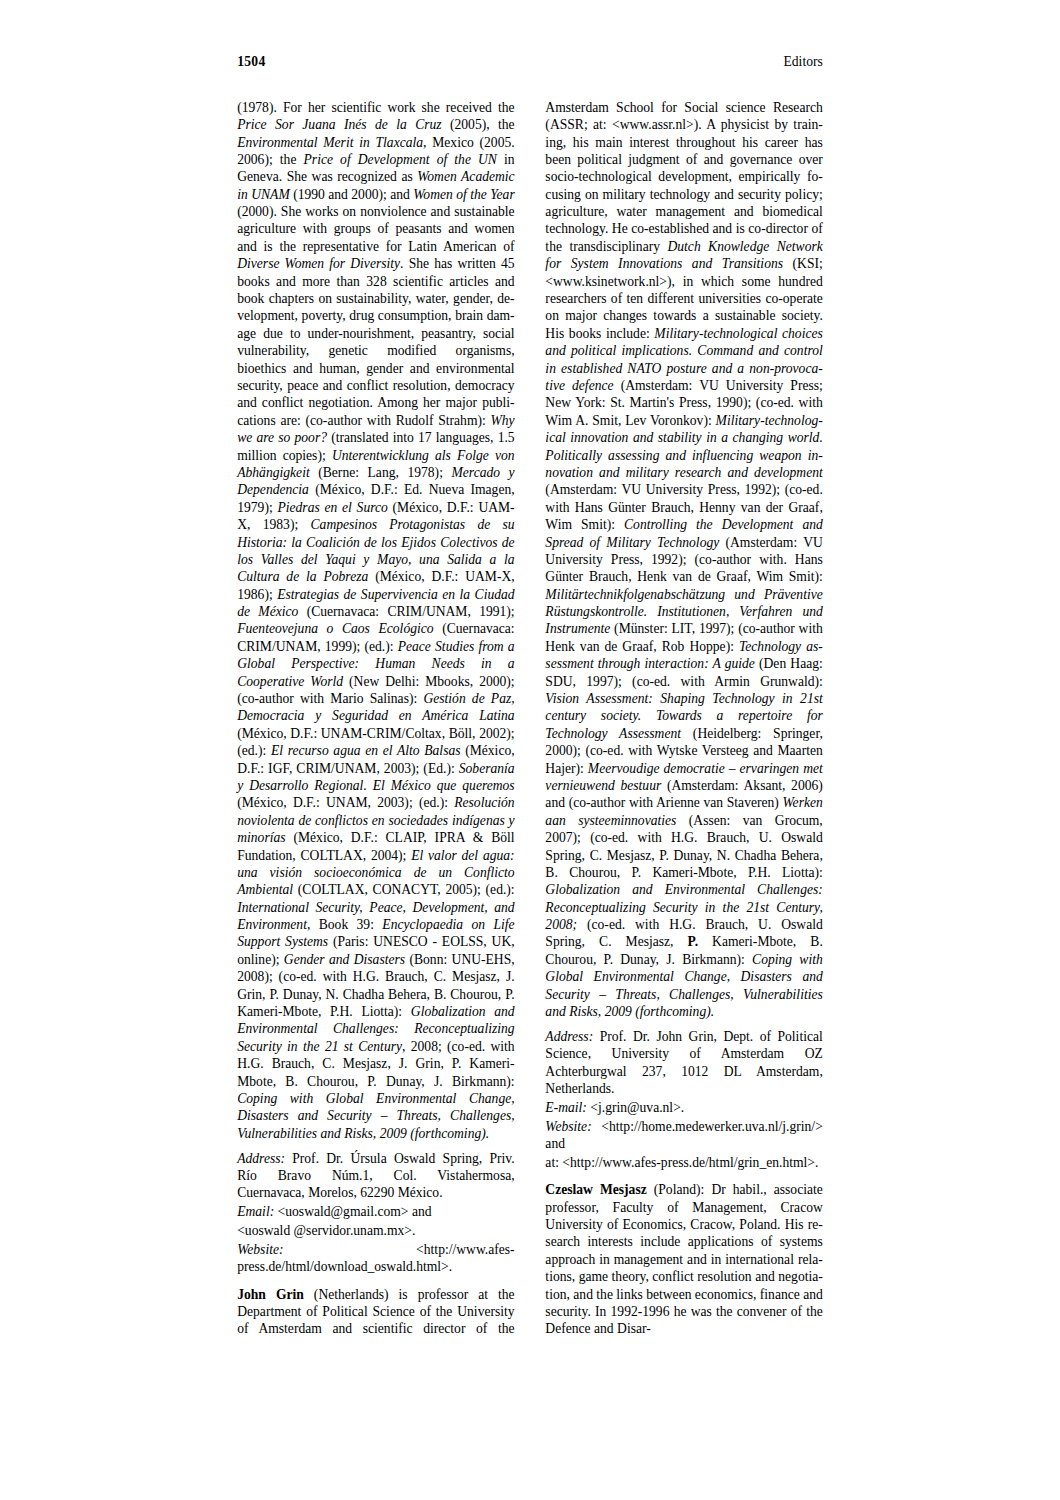1504 Editors
(1978). For her scientific work she received the Price Sor Juana Inés de la Cruz (2005), the Environmental Merit in Tlaxcala, Mexico (2005. 2006); the Price of Development of the UN in Geneva. She was recognized as Women Academic in UNAM (1990 and 2000); and Women of the Year (2000). She works on nonviolence and sustainable agriculture with groups of peasants and women and is the representative for Latin American of Diverse Women for Diversity. She has written 45 books and more than 328 scientific articles and book chapters on sustainability, water, gender, development, poverty, drug consumption, brain damage due to under-nourishment, peasantry, social vulnerability, genetic modified organisms, bioethics and human, gender and environmental security, peace and conflict resolution, democracy and conflict negotiation. Among her major publications are: (co-author with Rudolf Strahm): Why we are so poor? (translated into 17 languages, 1.5 million copies); Unterentwicklung als Folge von Abhängigkeit (Berne: Lang, 1978); Mercado y Dependencia (México, D.F.: Ed. Nueva Imagen, 1979); Piedras en el Surco (México, D.F.: UAM-X, 1983); Campesinos Protagonistas de su Historia: la Coalición de los Ejidos Colectivos de los Valles del Yaqui y Mayo, una Salida a la Cultura de la Pobreza (México, D.F.: UAM-X, 1986); Estrategias de Supervivencia en la Ciudad de México (Cuernavaca: CRIM/UNAM, 1991); Fuenteovejuna o Caos Ecológico (Cuernavaca: CRIM/UNAM, 1999); (ed.): Peace Studies from a Global Perspective: Human Needs in a Cooperative World (New Delhi: Mbooks, 2000); (co-author with Mario Salinas): Gestión de Paz, Democracia y Seguridad en América Latina (México, D.F.: UNAM-CRIM/Coltax, Böll, 2002); (ed.): El recurso agua en el Alto Balsas (México, D.F.: IGF, CRIM/UNAM, 2003); (Ed.): Soberanía y Desarrollo Regional. El México que queremos (México, D.F.: UNAM, 2003); (ed.): Resolución noviolenta de conflictos en sociedades indígenas y minorías (México, D.F.: CLAIP, IPRA & Böll Fundation, COLTLAX, 2004); El valor del agua: una visión socioeconómica de un Conflicto Ambiental (COLTLAX, CONACYT, 2005); (ed.): International Security, Peace, Development, and Environment, Book 39: Encyclopaedia on Life Support Systems (Paris: UNESCO - EOLSS, UK, online); Gender and Disasters (Bonn: UNU-EHS, 2008); (co-ed. with H.G. Brauch, C. Mesjasz, J. Grin, P. Dunay, N. Chadha Behera, B. Chourou, P. Kameri-Mbote, P.H. Liotta): Globalization and Environmental Challenges: Reconceptualizing Security in the 21 st Century, 2008; (co-ed. with H.G. Brauch, C. Mesjasz, J. Grin, P. Kameri-Mbote, B. Chourou, P. Dunay, J. Birkmann): Coping with Global Environmental Change, Disasters and Security – Threats, Challenges, Vulnerabilities and Risks, 2009 (forthcoming).
Address: Prof. Dr. Úrsula Oswald Spring, Priv. Río Bravo Núm.1, Col. Vistahermosa, Cuernavaca, Morelos, 62290 México.
Email: <uoswald@gmail.com> and
<uoswald @servidor.unam.mx>.
Website: <http://www.afes-press.de/html/download_oswald.html>.
John Grin (Netherlands) is professor at the Department of Political Science of the University of Amsterdam and scientific director of the Amsterdam School for Social science Research (ASSR; at: <www.assr.nl>). A physicist by training, his main interest throughout his career has been political judgment of and governance over socio-technological development, empirically focusing on military technology and security policy; agriculture, water management and biomedical technology. He co-established and is co-director of the transdisciplinary Dutch Knowledge Network for System Innovations and Transitions (KSI; <www.ksinetwork.nl>), in which some hundred researchers of ten different universities co-operate on major changes towards a sustainable society. His books include: Military-technological choices and political implications. Command and control in established NATO posture and a non-provocative defence (Amsterdam: VU University Press; New York: St. Martin's Press, 1990); (co-ed. with Wim A. Smit, Lev Voronkov): Military-technological innovation and stability in a changing world. Politically assessing and influencing weapon innovation and military research and development (Amsterdam: VU University Press, 1992); (co-ed. with Hans Günter Brauch, Henny van der Graaf, Wim Smit): Controlling the Development and Spread of Military Technology (Amsterdam: VU University Press, 1992); (co-author with. Hans Günter Brauch, Henk van de Graaf, Wim Smit): Militärtechnikfolgenabschätzung und Präventive Rüstungskontrolle. Institutionen, Verfahren und Instrumente (Münster: LIT, 1997); (co-author with Henk van de Graaf, Rob Hoppe): Technology assessment through interaction: A guide (Den Haag: SDU, 1997); (co-ed. with Armin Grunwald): Vision Assessment: Shaping Technology in 21st century society. Towards a repertoire for Technology Assessment (Heidelberg: Springer, 2000); (co-ed. with Wytske Versteeg and Maarten Hajer): Meervoudige democratie – ervaringen met vernieuwend bestuur (Amsterdam: Aksant, 2006) and (co-author with Arienne van Staveren) Werken aan systeeminnovaties (Assen: van Grocum, 2007); (co-ed. with H.G. Brauch, U. Oswald Spring, C. Mesjasz, P. Dunay, N. Chadha Behera, B. Chourou, P. Kameri-Mbote, P.H. Liotta): Globalization and Environmental Challenges: Reconceptualizing Security in the 21st Century, 2008; (co-ed. with H.G. Brauch, U. Oswald Spring, C. Mesjasz, P. Kameri-Mbote, B. Chourou, P. Dunay, J. Birkmann): Coping with Global Environmental Change, Disasters and Security – Threats, Challenges, Vulnerabilities and Risks, 2009 (forthcoming).
Address: Prof. Dr. John Grin, Dept. of Political Science, University of Amsterdam OZ Achterburgwal 237, 1012 DL Amsterdam, Netherlands.
E-mail: <j.grin@uva.nl>.
Website: <http://home.medewerker.uva.nl/j.grin/> and
at: <http://www.afes-press.de/html/grin_en.html>.
Czeslaw Mesjasz (Poland): Dr habil., associate professor, Faculty of Management, Cracow University of Economics, Cracow, Poland. His research interests include applications of systems approach in management and in international relations, game theory, conflict resolution and negotiation, and the links between economics, finance and security. In 1992-1996 he was the convener of the Defence and Disar-